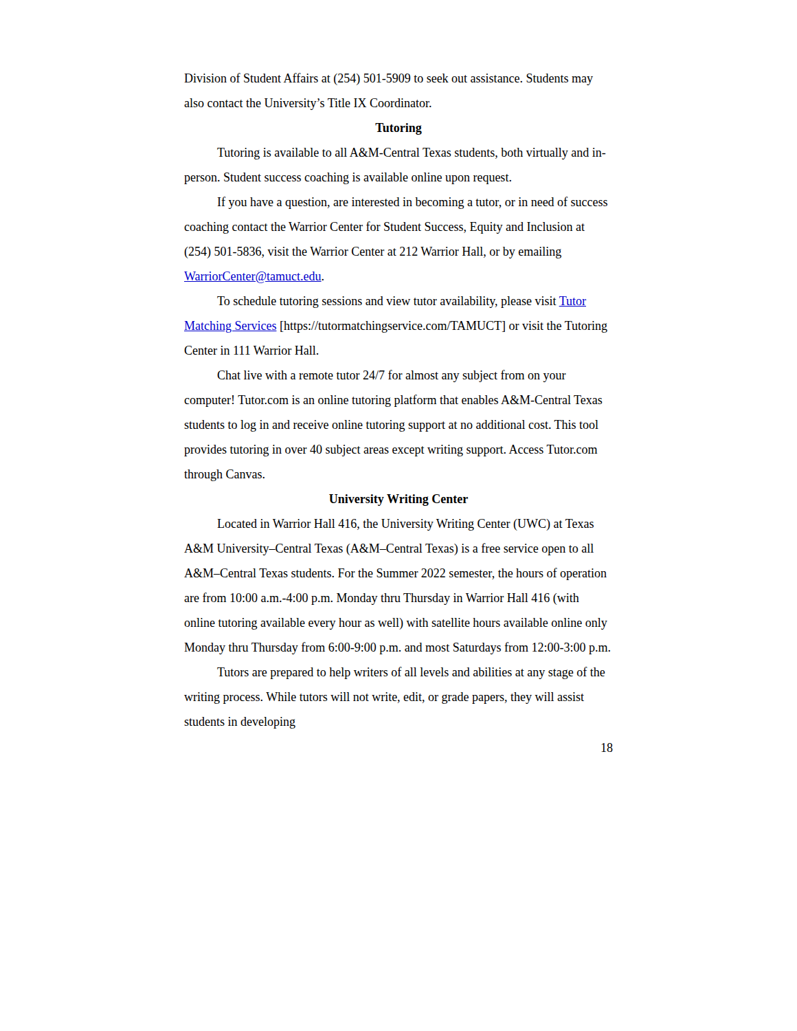Division of Student Affairs at (254) 501-5909 to seek out assistance. Students may also contact the University’s Title IX Coordinator.
Tutoring
Tutoring is available to all A&M-Central Texas students, both virtually and in-person. Student success coaching is available online upon request.
If you have a question, are interested in becoming a tutor, or in need of success coaching contact the Warrior Center for Student Success, Equity and Inclusion at (254) 501-5836, visit the Warrior Center at 212 Warrior Hall, or by emailing WarriorCenter@tamuct.edu.
To schedule tutoring sessions and view tutor availability, please visit Tutor Matching Services [https://tutormatchingservice.com/TAMUCT] or visit the Tutoring Center in 111 Warrior Hall.
Chat live with a remote tutor 24/7 for almost any subject from on your computer! Tutor.com is an online tutoring platform that enables A&M-Central Texas students to log in and receive online tutoring support at no additional cost. This tool provides tutoring in over 40 subject areas except writing support. Access Tutor.com through Canvas.
University Writing Center
Located in Warrior Hall 416, the University Writing Center (UWC) at Texas A&M University–Central Texas (A&M–Central Texas) is a free service open to all A&M–Central Texas students. For the Summer 2022 semester, the hours of operation are from 10:00 a.m.-4:00 p.m. Monday thru Thursday in Warrior Hall 416 (with online tutoring available every hour as well) with satellite hours available online only Monday thru Thursday from 6:00-9:00 p.m. and most Saturdays from 12:00-3:00 p.m.
Tutors are prepared to help writers of all levels and abilities at any stage of the writing process. While tutors will not write, edit, or grade papers, they will assist students in developing
18